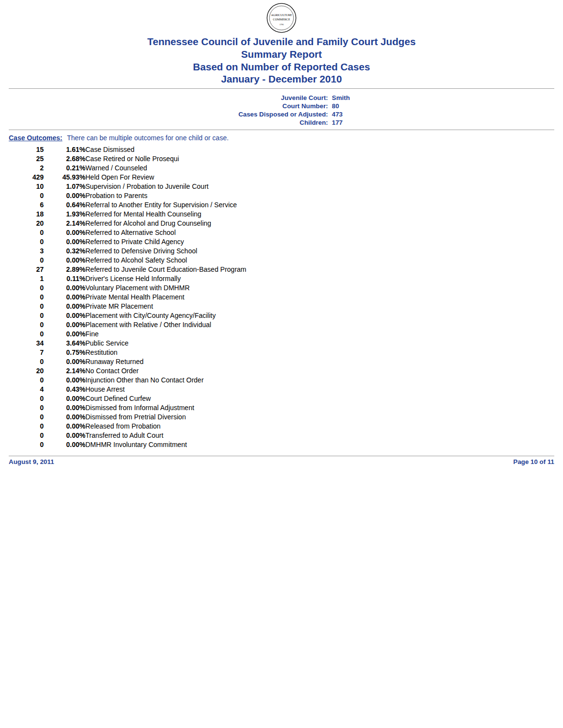Tennessee Council of Juvenile and Family Court Judges
Summary Report
Based on Number of Reported Cases
January - December 2010
| Juvenile Court: | Smith |
| Court Number: | 80 |
| Cases Disposed or Adjusted: | 473 |
| Children: | 177 |
Case Outcomes: There can be multiple outcomes for one child or case.
| 15 | 1.61% | Case Dismissed |
| 25 | 2.68% | Case Retired or Nolle Prosequi |
| 2 | 0.21% | Warned / Counseled |
| 429 | 45.93% | Held Open For Review |
| 10 | 1.07% | Supervision / Probation to Juvenile Court |
| 0 | 0.00% | Probation to Parents |
| 6 | 0.64% | Referral to Another Entity for Supervision / Service |
| 18 | 1.93% | Referred for Mental Health Counseling |
| 20 | 2.14% | Referred for Alcohol and Drug Counseling |
| 0 | 0.00% | Referred to Alternative School |
| 0 | 0.00% | Referred to Private Child Agency |
| 3 | 0.32% | Referred to Defensive Driving School |
| 0 | 0.00% | Referred to Alcohol Safety School |
| 27 | 2.89% | Referred to Juvenile Court Education-Based Program |
| 1 | 0.11% | Driver's License Held Informally |
| 0 | 0.00% | Voluntary Placement with DMHMR |
| 0 | 0.00% | Private Mental Health Placement |
| 0 | 0.00% | Private MR Placement |
| 0 | 0.00% | Placement with City/County Agency/Facility |
| 0 | 0.00% | Placement with Relative / Other Individual |
| 0 | 0.00% | Fine |
| 34 | 3.64% | Public Service |
| 7 | 0.75% | Restitution |
| 0 | 0.00% | Runaway Returned |
| 20 | 2.14% | No Contact Order |
| 0 | 0.00% | Injunction Other than No Contact Order |
| 4 | 0.43% | House Arrest |
| 0 | 0.00% | Court Defined Curfew |
| 0 | 0.00% | Dismissed from Informal Adjustment |
| 0 | 0.00% | Dismissed from Pretrial Diversion |
| 0 | 0.00% | Released from Probation |
| 0 | 0.00% | Transferred to Adult Court |
| 0 | 0.00% | DMHMR Involuntary Commitment |
August 9, 2011 Page 10 of 11